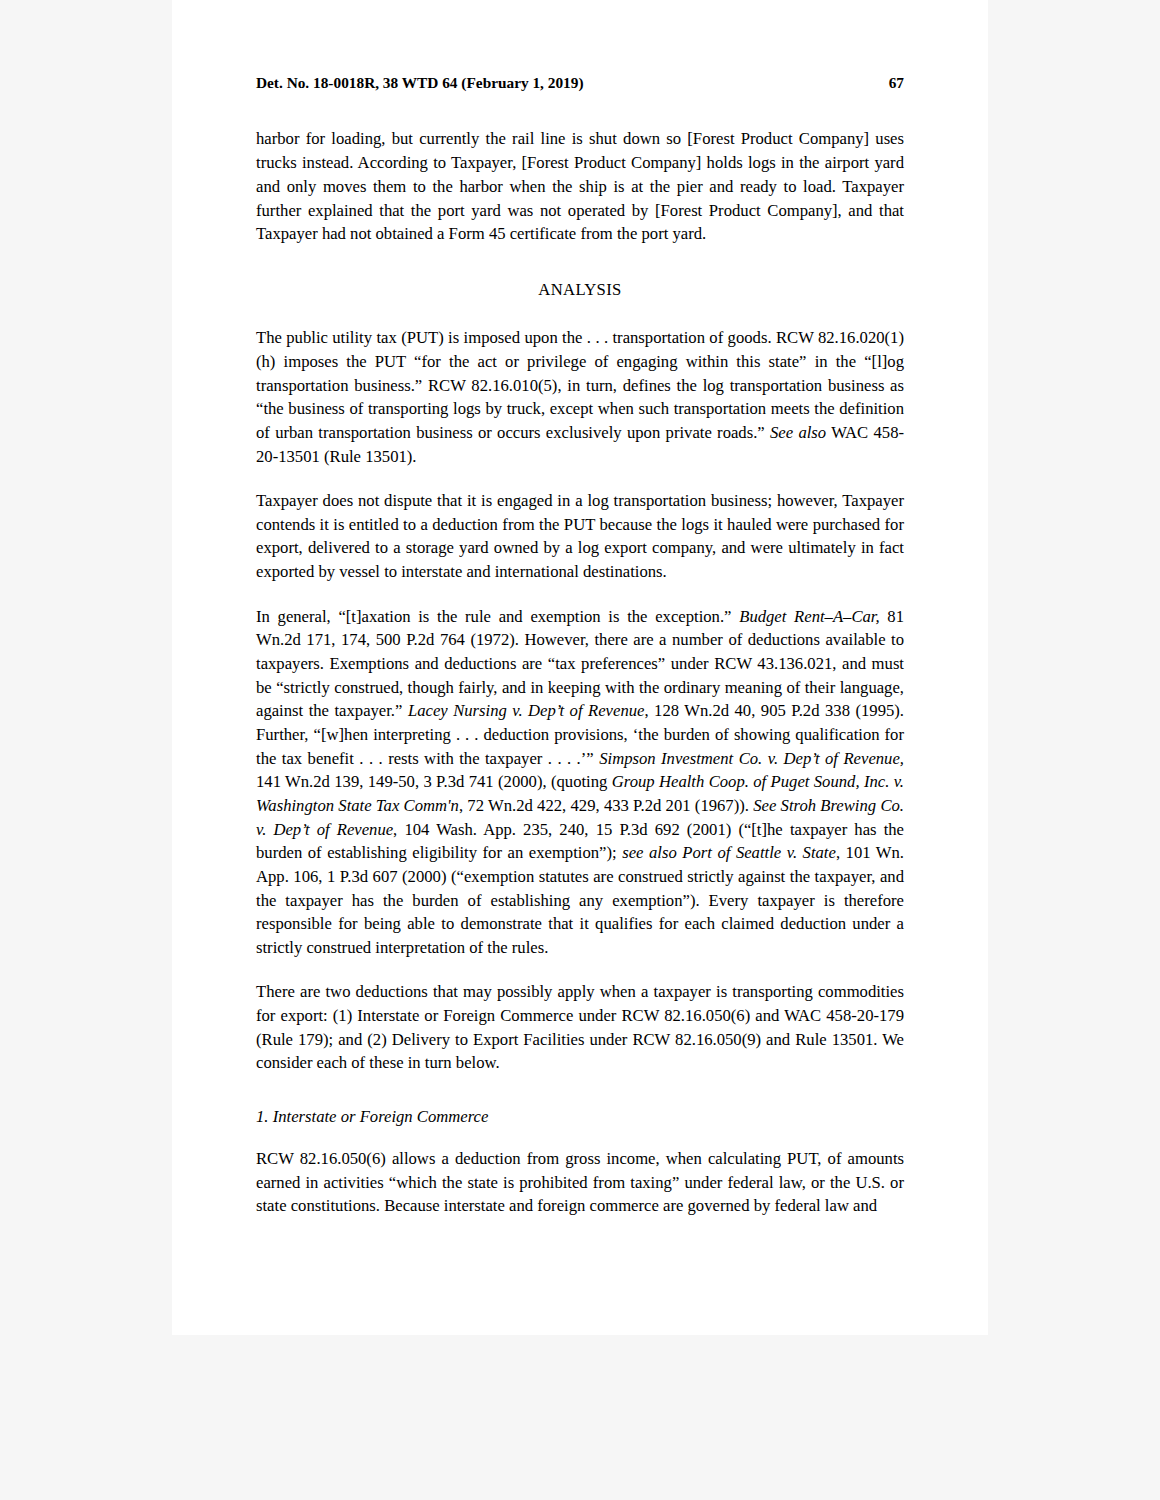Det. No. 18-0018R, 38 WTD 64 (February 1, 2019) 67
harbor for loading, but currently the rail line is shut down so [Forest Product Company] uses trucks instead. According to Taxpayer, [Forest Product Company] holds logs in the airport yard and only moves them to the harbor when the ship is at the pier and ready to load. Taxpayer further explained that the port yard was not operated by [Forest Product Company], and that Taxpayer had not obtained a Form 45 certificate from the port yard.
ANALYSIS
The public utility tax (PUT) is imposed upon the . . . transportation of goods. RCW 82.16.020(1)(h) imposes the PUT “for the act or privilege of engaging within this state” in the “[l]og transportation business.” RCW 82.16.010(5), in turn, defines the log transportation business as “the business of transporting logs by truck, except when such transportation meets the definition of urban transportation business or occurs exclusively upon private roads.” See also WAC 458-20-13501 (Rule 13501).
Taxpayer does not dispute that it is engaged in a log transportation business; however, Taxpayer contends it is entitled to a deduction from the PUT because the logs it hauled were purchased for export, delivered to a storage yard owned by a log export company, and were ultimately in fact exported by vessel to interstate and international destinations.
In general, “[t]axation is the rule and exemption is the exception.” Budget Rent–A–Car, 81 Wn.2d 171, 174, 500 P.2d 764 (1972). However, there are a number of deductions available to taxpayers. Exemptions and deductions are “tax preferences” under RCW 43.136.021, and must be “strictly construed, though fairly, and in keeping with the ordinary meaning of their language, against the taxpayer.” Lacey Nursing v. Dep’t of Revenue, 128 Wn.2d 40, 905 P.2d 338 (1995). Further, “[w]hen interpreting . . . deduction provisions, ‘the burden of showing qualification for the tax benefit . . . rests with the taxpayer . . . .’” Simpson Investment Co. v. Dep’t of Revenue, 141 Wn.2d 139, 149-50, 3 P.3d 741 (2000), (quoting Group Health Coop. of Puget Sound, Inc. v. Washington State Tax Comm'n, 72 Wn.2d 422, 429, 433 P.2d 201 (1967)). See Stroh Brewing Co. v. Dep’t of Revenue, 104 Wash. App. 235, 240, 15 P.3d 692 (2001) (“[t]he taxpayer has the burden of establishing eligibility for an exemption”); see also Port of Seattle v. State, 101 Wn. App. 106, 1 P.3d 607 (2000) (“exemption statutes are construed strictly against the taxpayer, and the taxpayer has the burden of establishing any exemption”). Every taxpayer is therefore responsible for being able to demonstrate that it qualifies for each claimed deduction under a strictly construed interpretation of the rules.
There are two deductions that may possibly apply when a taxpayer is transporting commodities for export: (1) Interstate or Foreign Commerce under RCW 82.16.050(6) and WAC 458-20-179 (Rule 179); and (2) Delivery to Export Facilities under RCW 82.16.050(9) and Rule 13501. We consider each of these in turn below.
1. Interstate or Foreign Commerce
RCW 82.16.050(6) allows a deduction from gross income, when calculating PUT, of amounts earned in activities “which the state is prohibited from taxing” under federal law, or the U.S. or state constitutions. Because interstate and foreign commerce are governed by federal law and